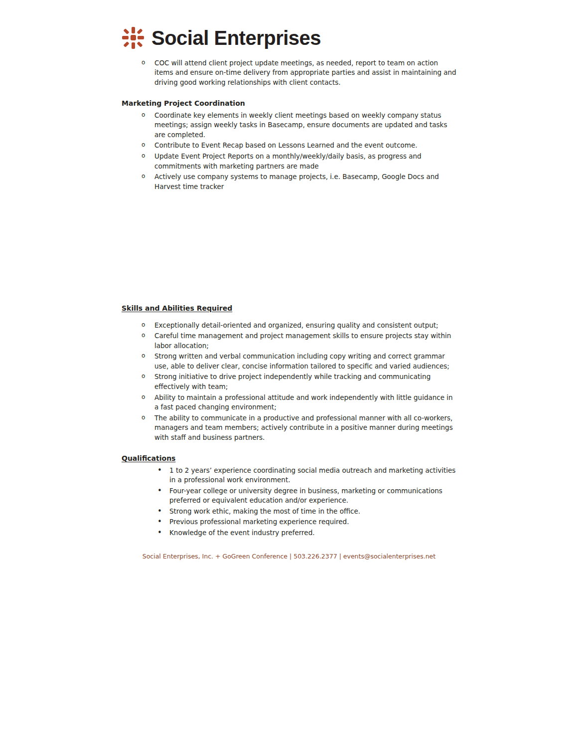Social Enterprises
COC will attend client project update meetings, as needed, report to team on action items and ensure on-time delivery from appropriate parties and assist in maintaining and driving good working relationships with client contacts.
Marketing Project Coordination
Coordinate key elements in weekly client meetings based on weekly company status meetings; assign weekly tasks in Basecamp, ensure documents are updated and tasks are completed.
Contribute to Event Recap based on Lessons Learned and the event outcome.
Update Event Project Reports on a monthly/weekly/daily basis, as progress and commitments with marketing partners are made
Actively use company systems to manage projects, i.e. Basecamp, Google Docs and Harvest time tracker
Skills and Abilities Required
Exceptionally detail-oriented and organized, ensuring quality and consistent output;
Careful time management and project management skills to ensure projects stay within labor allocation;
Strong written and verbal communication including copy writing and correct grammar use, able to deliver clear, concise information tailored to specific and varied audiences;
Strong initiative to drive project independently while tracking and communicating effectively with team;
Ability to maintain a professional attitude and work independently with little guidance in a fast paced changing environment;
The ability to communicate in a productive and professional manner with all co-workers, managers and team members; actively contribute in a positive manner during meetings with staff and business partners.
Qualifications
1 to 2 years’ experience coordinating social media outreach and marketing activities in a professional work environment.
Four-year college or university degree in business, marketing or communications preferred or equivalent education and/or experience.
Strong work ethic, making the most of time in the office.
Previous professional marketing experience required.
Knowledge of the event industry preferred.
Social Enterprises, Inc. + GoGreen Conference | 503.226.2377 | events@socialenterprises.net